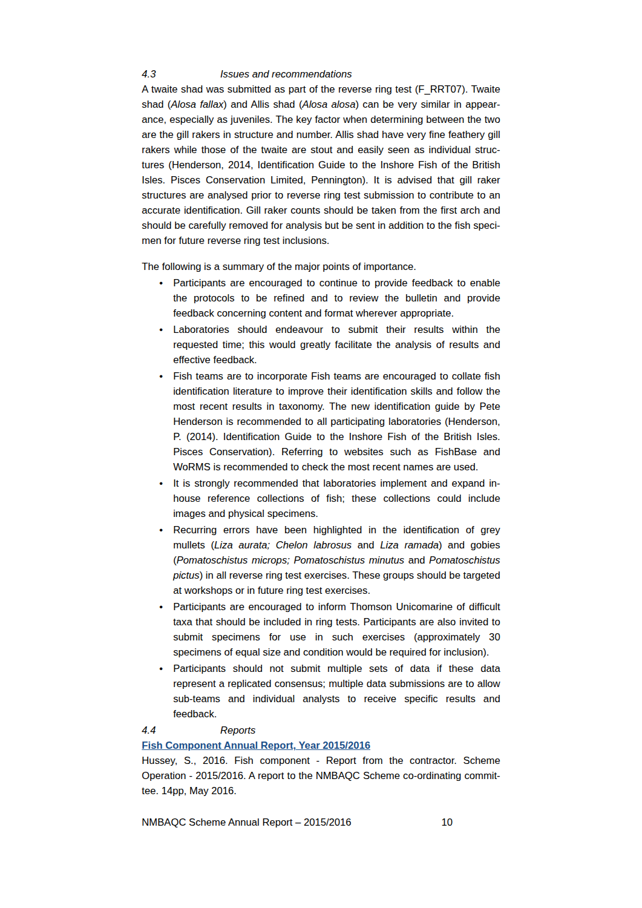4.3 Issues and recommendations
A twaite shad was submitted as part of the reverse ring test (F_RRT07). Twaite shad (Alosa fallax) and Allis shad (Alosa alosa) can be very similar in appearance, especially as juveniles. The key factor when determining between the two are the gill rakers in structure and number. Allis shad have very fine feathery gill rakers while those of the twaite are stout and easily seen as individual structures (Henderson, 2014, Identification Guide to the Inshore Fish of the British Isles. Pisces Conservation Limited, Pennington). It is advised that gill raker structures are analysed prior to reverse ring test submission to contribute to an accurate identification. Gill raker counts should be taken from the first arch and should be carefully removed for analysis but be sent in addition to the fish specimen for future reverse ring test inclusions.
The following is a summary of the major points of importance.
Participants are encouraged to continue to provide feedback to enable the protocols to be refined and to review the bulletin and provide feedback concerning content and format wherever appropriate.
Laboratories should endeavour to submit their results within the requested time; this would greatly facilitate the analysis of results and effective feedback.
Fish teams are to incorporate Fish teams are encouraged to collate fish identification literature to improve their identification skills and follow the most recent results in taxonomy. The new identification guide by Pete Henderson is recommended to all participating laboratories (Henderson, P. (2014). Identification Guide to the Inshore Fish of the British Isles. Pisces Conservation). Referring to websites such as FishBase and WoRMS is recommended to check the most recent names are used.
It is strongly recommended that laboratories implement and expand in-house reference collections of fish; these collections could include images and physical specimens.
Recurring errors have been highlighted in the identification of grey mullets (Liza aurata; Chelon labrosus and Liza ramada) and gobies (Pomatoschistus microps; Pomatoschistus minutus and Pomatoschistus pictus) in all reverse ring test exercises. These groups should be targeted at workshops or in future ring test exercises.
Participants are encouraged to inform Thomson Unicomarine of difficult taxa that should be included in ring tests. Participants are also invited to submit specimens for use in such exercises (approximately 30 specimens of equal size and condition would be required for inclusion).
Participants should not submit multiple sets of data if these data represent a replicated consensus; multiple data submissions are to allow sub-teams and individual analysts to receive specific results and feedback.
4.4 Reports
Fish Component Annual Report, Year 2015/2016
Hussey, S., 2016. Fish component - Report from the contractor. Scheme Operation - 2015/2016. A report to the NMBAQC Scheme co-ordinating committee. 14pp, May 2016.
NMBAQC Scheme Annual Report – 2015/2016 10